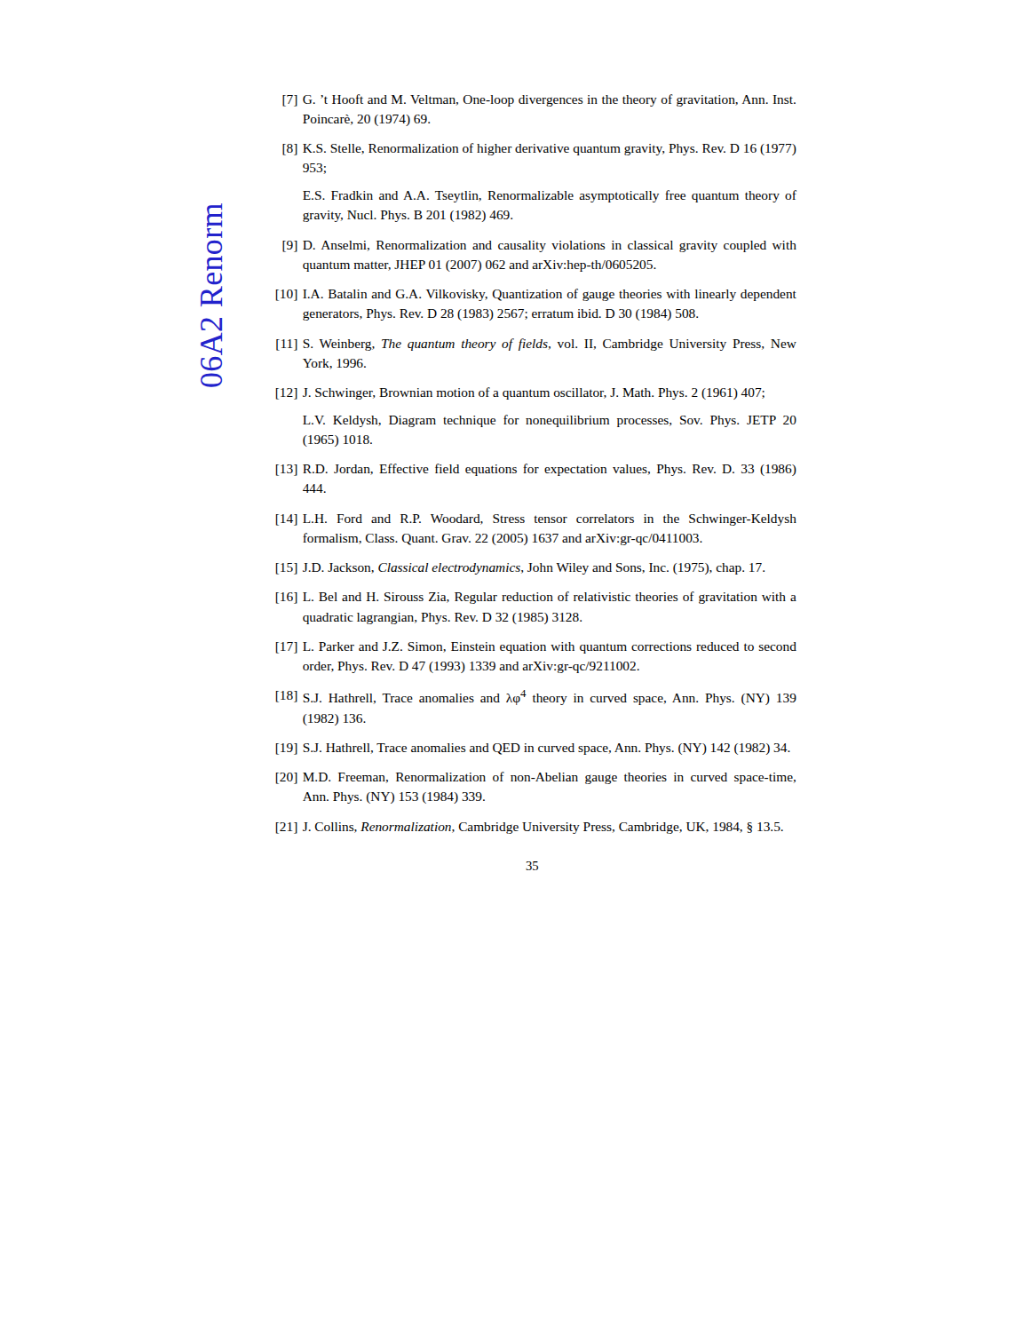06A2 Renorm
[7]
G. ’t Hooft and M. Veltman, One-loop divergences in the theory of gravitation, Ann. Inst. Poincarè, 20 (1974) 69.
[8]
K.S. Stelle, Renormalization of higher derivative quantum gravity, Phys. Rev. D 16 (1977) 953;
E.S. Fradkin and A.A. Tseytlin, Renormalizable asymptotically free quantum theory of gravity, Nucl. Phys. B 201 (1982) 469.
[9]
D. Anselmi, Renormalization and causality violations in classical gravity coupled with quantum matter, JHEP 01 (2007) 062 and arXiv:hep-th/0605205.
[10]
I.A. Batalin and G.A. Vilkovisky, Quantization of gauge theories with linearly dependent generators, Phys. Rev. D 28 (1983) 2567; erratum ibid. D 30 (1984) 508.
[11]
S. Weinberg, The quantum theory of fields, vol. II, Cambridge University Press, New York, 1996.
[12]
J. Schwinger, Brownian motion of a quantum oscillator, J. Math. Phys. 2 (1961) 407;
L.V. Keldysh, Diagram technique for nonequilibrium processes, Sov. Phys. JETP 20 (1965) 1018.
[13]
R.D. Jordan, Effective field equations for expectation values, Phys. Rev. D. 33 (1986) 444.
[14]
L.H. Ford and R.P. Woodard, Stress tensor correlators in the Schwinger-Keldysh formalism, Class. Quant. Grav. 22 (2005) 1637 and arXiv:gr-qc/0411003.
[15]
J.D. Jackson, Classical electrodynamics, John Wiley and Sons, Inc. (1975), chap. 17.
[16]
L. Bel and H. Sirouss Zia, Regular reduction of relativistic theories of gravitation with a quadratic lagrangian, Phys. Rev. D 32 (1985) 3128.
[17]
L. Parker and J.Z. Simon, Einstein equation with quantum corrections reduced to second order, Phys. Rev. D 47 (1993) 1339 and arXiv:gr-qc/9211002.
[18]
S.J. Hathrell, Trace anomalies and λφ4 theory in curved space, Ann. Phys. (NY) 139 (1982) 136.
[19]
S.J. Hathrell, Trace anomalies and QED in curved space, Ann. Phys. (NY) 142 (1982) 34.
[20]
M.D. Freeman, Renormalization of non-Abelian gauge theories in curved space-time, Ann. Phys. (NY) 153 (1984) 339.
[21]
J. Collins, Renormalization, Cambridge University Press, Cambridge, UK, 1984, § 13.5.
35